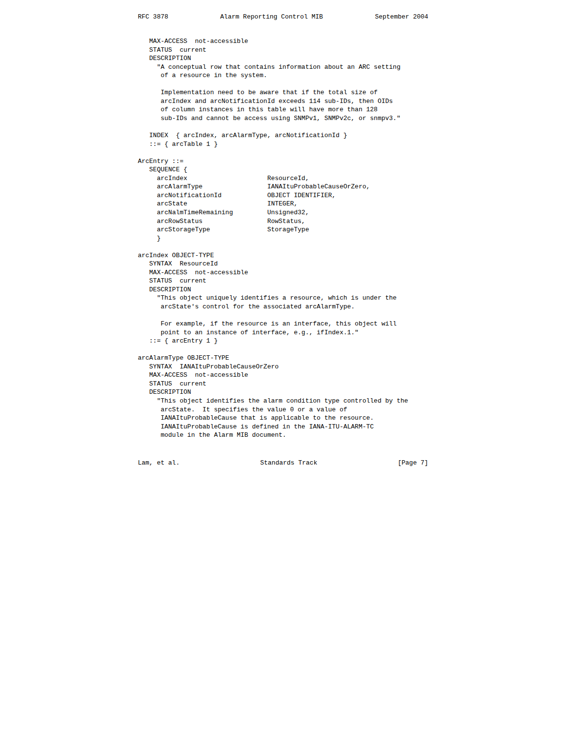RFC 3878 Alarm Reporting Control MIB September 2004
   MAX-ACCESS  not-accessible
   STATUS  current
   DESCRIPTION
     "A conceptual row that contains information about an ARC setting
      of a resource in the system.

      Implementation need to be aware that if the total size of
      arcIndex and arcNotificationId exceeds 114 sub-IDs, then OIDs
      of column instances in this table will have more than 128
      sub-IDs and cannot be access using SNMPv1, SNMPv2c, or snmpv3."

   INDEX  { arcIndex, arcAlarmType, arcNotificationId }
   ::= { arcTable 1 }

ArcEntry ::=
   SEQUENCE {
     arcIndex                     ResourceId,
     arcAlarmType                 IANAItuProbableCauseOrZero,
     arcNotificationId            OBJECT IDENTIFIER,
     arcState                     INTEGER,
     arcNalmTimeRemaining         Unsigned32,
     arcRowStatus                 RowStatus,
     arcStorageType               StorageType
     }

arcIndex OBJECT-TYPE
   SYNTAX  ResourceId
   MAX-ACCESS  not-accessible
   STATUS  current
   DESCRIPTION
     "This object uniquely identifies a resource, which is under the
      arcState's control for the associated arcAlarmType.

      For example, if the resource is an interface, this object will
      point to an instance of interface, e.g., ifIndex.1."
   ::= { arcEntry 1 }

arcAlarmType OBJECT-TYPE
   SYNTAX  IANAItuProbableCauseOrZero
   MAX-ACCESS  not-accessible
   STATUS  current
   DESCRIPTION
     "This object identifies the alarm condition type controlled by the
      arcState.  It specifies the value 0 or a value of
      IANAItuProbableCause that is applicable to the resource.
      IANAItuProbableCause is defined in the IANA-ITU-ALARM-TC
      module in the Alarm MIB document.
Lam, et al. Standards Track [Page 7]